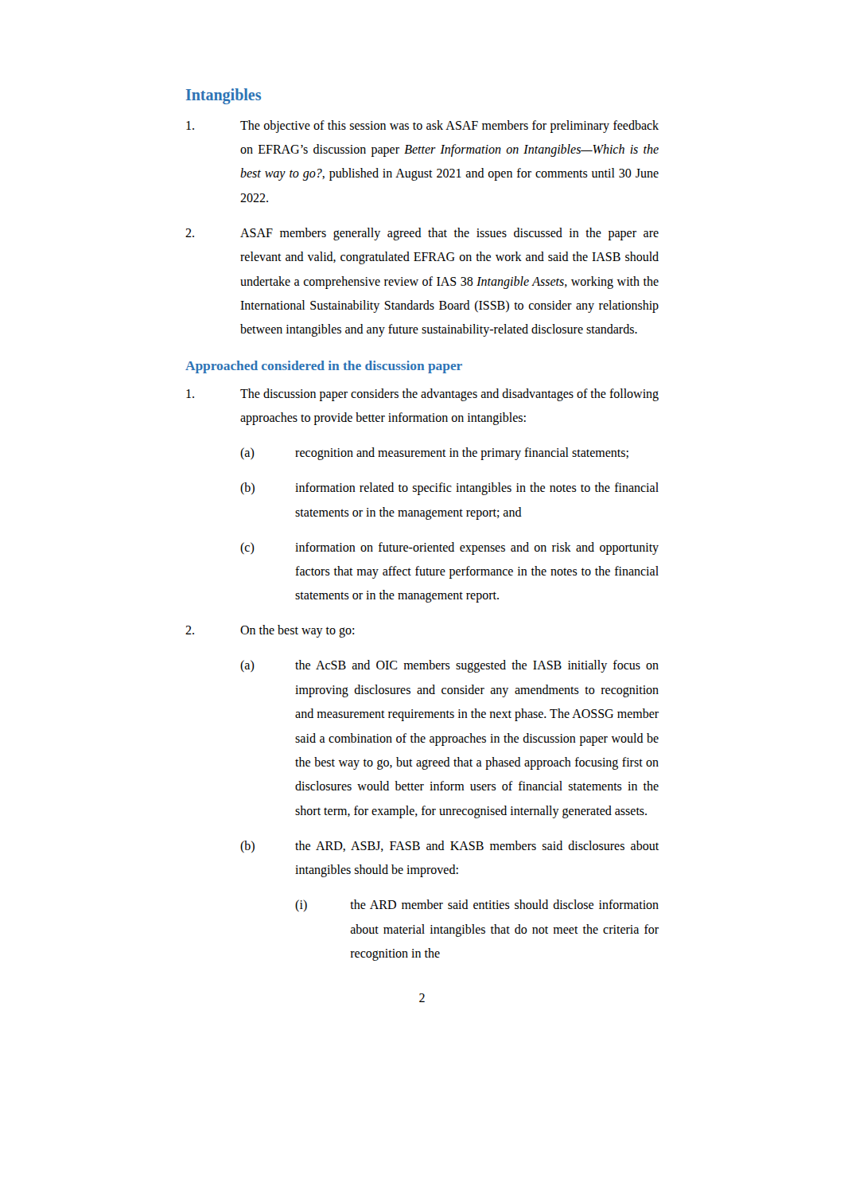Intangibles
The objective of this session was to ask ASAF members for preliminary feedback on EFRAG’s discussion paper Better Information on Intangibles—Which is the best way to go?, published in August 2021 and open for comments until 30 June 2022.
ASAF members generally agreed that the issues discussed in the paper are relevant and valid, congratulated EFRAG on the work and said the IASB should undertake a comprehensive review of IAS 38 Intangible Assets, working with the International Sustainability Standards Board (ISSB) to consider any relationship between intangibles and any future sustainability-related disclosure standards.
Approached considered in the discussion paper
The discussion paper considers the advantages and disadvantages of the following approaches to provide better information on intangibles:
recognition and measurement in the primary financial statements;
information related to specific intangibles in the notes to the financial statements or in the management report; and
information on future-oriented expenses and on risk and opportunity factors that may affect future performance in the notes to the financial statements or in the management report.
On the best way to go:
the AcSB and OIC members suggested the IASB initially focus on improving disclosures and consider any amendments to recognition and measurement requirements in the next phase. The AOSSG member said a combination of the approaches in the discussion paper would be the best way to go, but agreed that a phased approach focusing first on disclosures would better inform users of financial statements in the short term, for example, for unrecognised internally generated assets.
the ARD, ASBJ, FASB and KASB members said disclosures about intangibles should be improved:
the ARD member said entities should disclose information about material intangibles that do not meet the criteria for recognition in the
2